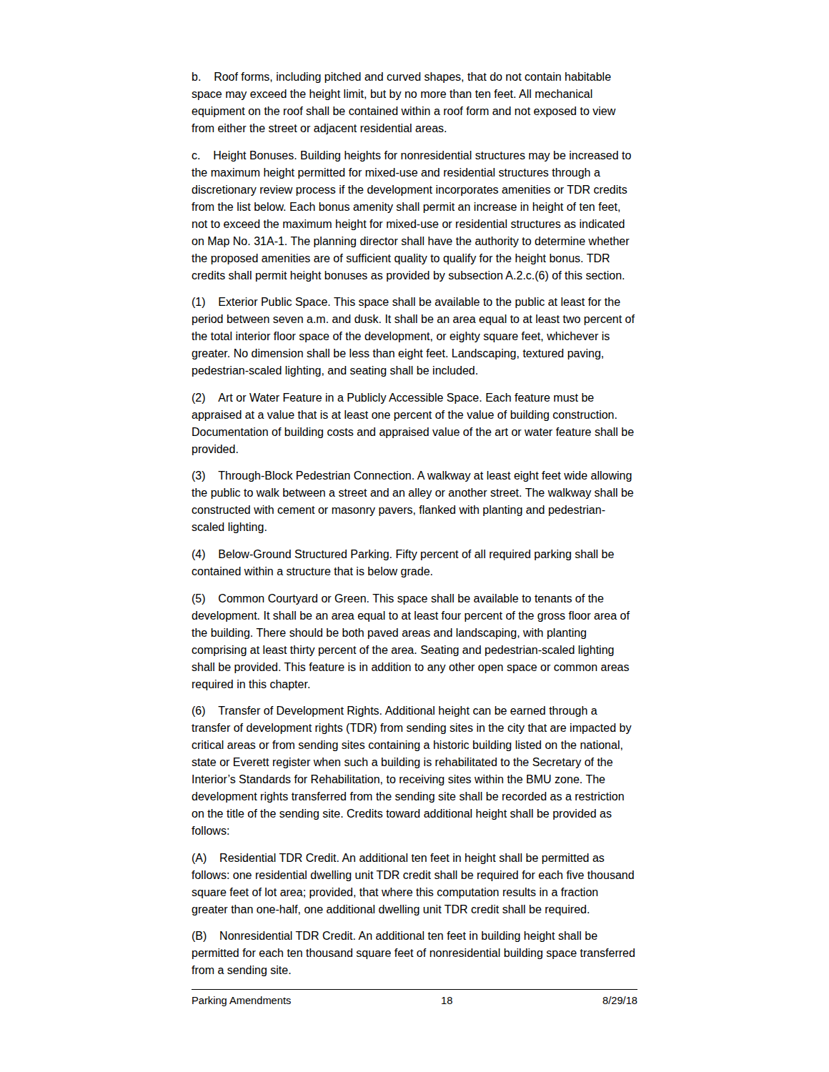b. Roof forms, including pitched and curved shapes, that do not contain habitable space may exceed the height limit, but by no more than ten feet. All mechanical equipment on the roof shall be contained within a roof form and not exposed to view from either the street or adjacent residential areas.
c. Height Bonuses. Building heights for nonresidential structures may be increased to the maximum height permitted for mixed-use and residential structures through a discretionary review process if the development incorporates amenities or TDR credits from the list below. Each bonus amenity shall permit an increase in height of ten feet, not to exceed the maximum height for mixed-use or residential structures as indicated on Map No. 31A-1. The planning director shall have the authority to determine whether the proposed amenities are of sufficient quality to qualify for the height bonus. TDR credits shall permit height bonuses as provided by subsection A.2.c.(6) of this section.
(1) Exterior Public Space. This space shall be available to the public at least for the period between seven a.m. and dusk. It shall be an area equal to at least two percent of the total interior floor space of the development, or eighty square feet, whichever is greater. No dimension shall be less than eight feet. Landscaping, textured paving, pedestrian-scaled lighting, and seating shall be included.
(2) Art or Water Feature in a Publicly Accessible Space. Each feature must be appraised at a value that is at least one percent of the value of building construction. Documentation of building costs and appraised value of the art or water feature shall be provided.
(3) Through-Block Pedestrian Connection. A walkway at least eight feet wide allowing the public to walk between a street and an alley or another street. The walkway shall be constructed with cement or masonry pavers, flanked with planting and pedestrian-scaled lighting.
(4) Below-Ground Structured Parking. Fifty percent of all required parking shall be contained within a structure that is below grade.
(5) Common Courtyard or Green. This space shall be available to tenants of the development. It shall be an area equal to at least four percent of the gross floor area of the building. There should be both paved areas and landscaping, with planting comprising at least thirty percent of the area. Seating and pedestrian-scaled lighting shall be provided. This feature is in addition to any other open space or common areas required in this chapter.
(6) Transfer of Development Rights. Additional height can be earned through a transfer of development rights (TDR) from sending sites in the city that are impacted by critical areas or from sending sites containing a historic building listed on the national, state or Everett register when such a building is rehabilitated to the Secretary of the Interior’s Standards for Rehabilitation, to receiving sites within the BMU zone. The development rights transferred from the sending site shall be recorded as a restriction on the title of the sending site. Credits toward additional height shall be provided as follows:
(A) Residential TDR Credit. An additional ten feet in height shall be permitted as follows: one residential dwelling unit TDR credit shall be required for each five thousand square feet of lot area; provided, that where this computation results in a fraction greater than one-half, one additional dwelling unit TDR credit shall be required.
(B) Nonresidential TDR Credit. An additional ten feet in building height shall be permitted for each ten thousand square feet of nonresidential building space transferred from a sending site.
Parking Amendments 18 8/29/18